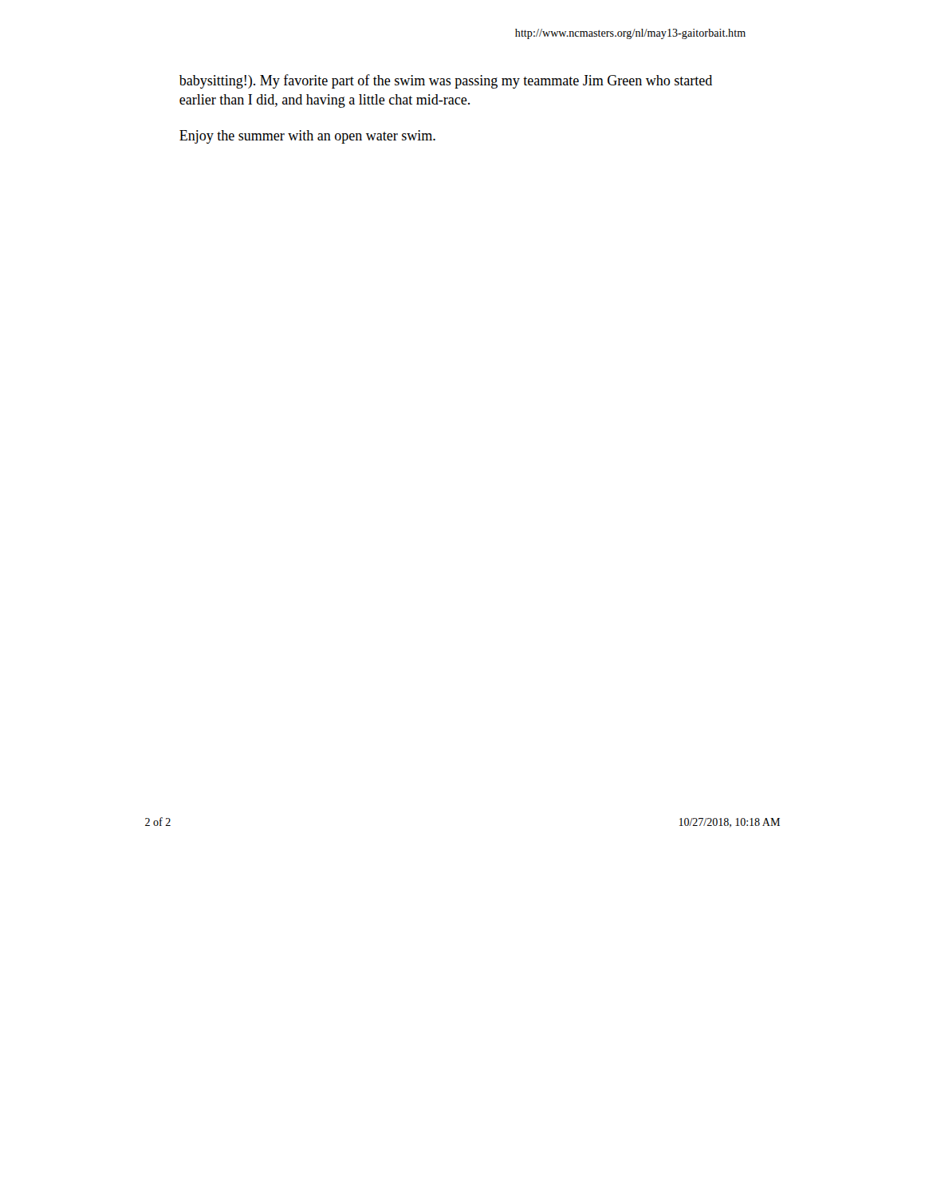http://www.ncmasters.org/nl/may13-gaitorbait.htm
babysitting!). My favorite part of the swim was passing my teammate Jim Green who started earlier than I did, and having a little chat mid-race.
Enjoy the summer with an open water swim.
2 of 2 10/27/2018, 10:18 AM